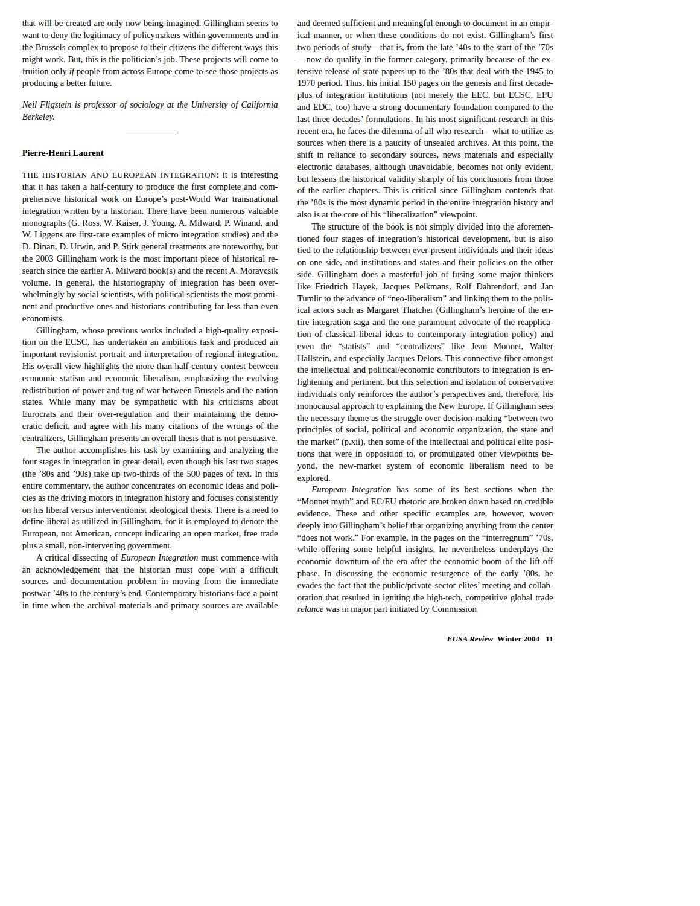that will be created are only now being imagined. Gillingham seems to want to deny the legitimacy of policymakers within governments and in the Brussels complex to propose to their citizens the different ways this might work. But, this is the politician’s job. These projects will come to fruition only if people from across Europe come to see those projects as producing a better future.
Neil Fligstein is professor of sociology at the University of California Berkeley.
Pierre-Henri Laurent
THE HISTORIAN AND EUROPEAN INTEGRATION: it is interesting that it has taken a half-century to produce the first complete and comprehensive historical work on Europe’s post-World War transnational integration written by a historian. There have been numerous valuable monographs (G. Ross, W. Kaiser, J. Young, A. Milward, P. Winand, and W. Liggens are first-rate examples of micro integration studies) and the D. Dinan, D. Urwin, and P. Stirk general treatments are noteworthy, but the 2003 Gillingham work is the most important piece of historical research since the earlier A. Milward book(s) and the recent A. Moravcsik volume. In general, the historiography of integration has been overwhelmingly by social scientists, with political scientists the most prominent and productive ones and historians contributing far less than even economists.
Gillingham, whose previous works included a high-quality exposition on the ECSC, has undertaken an ambitious task and produced an important revisionist portrait and interpretation of regional integration. His overall view highlights the more than half-century contest between economic statism and economic liberalism, emphasizing the evolving redistribution of power and tug of war between Brussels and the nation states. While many may be sympathetic with his criticisms about Eurocrats and their over-regulation and their maintaining the democratic deficit, and agree with his many citations of the wrongs of the centralizers, Gillingham presents an overall thesis that is not persuasive.
The author accomplishes his task by examining and analyzing the four stages in integration in great detail, even though his last two stages (the ’80s and ’90s) take up two-thirds of the 500 pages of text. In this entire commentary, the author concentrates on economic ideas and policies as the driving motors in integration history and focuses consistently on his liberal versus interventionist ideological thesis. There is a need to define liberal as utilized in Gillingham, for it is employed to denote the European, not American, concept indicating an open market, free trade plus a small, non-intervening government.
A critical dissecting of European Integration must commence with an acknowledgement that the historian must cope with a difficult sources and documentation problem in moving from the immediate postwar ’40s to the century’s end. Contemporary historians face a point in time when the archival materials and primary sources are available and deemed sufficient and meaningful enough to document in an empirical manner, or when these conditions do not exist. Gillingham’s first two periods of study—that is, from the late ’40s to the start of the ’70s—now do qualify in the former category, primarily because of the extensive release of state papers up to the ’80s that deal with the 1945 to 1970 period. Thus, his initial 150 pages on the genesis and first decade-plus of integration institutions (not merely the EEC, but ECSC, EPU and EDC, too) have a strong documentary foundation compared to the last three decades’ formulations. In his most significant research in this recent era, he faces the dilemma of all who research—what to utilize as sources when there is a paucity of unsealed archives. At this point, the shift in reliance to secondary sources, news materials and especially electronic databases, although unavoidable, becomes not only evident, but lessens the historical validity sharply of his conclusions from those of the earlier chapters. This is critical since Gillingham contends that the ’80s is the most dynamic period in the entire integration history and also is at the core of his “liberalization” viewpoint.
The structure of the book is not simply divided into the aforementioned four stages of integration’s historical development, but is also tied to the relationship between ever-present individuals and their ideas on one side, and institutions and states and their policies on the other side. Gillingham does a masterful job of fusing some major thinkers like Friedrich Hayek, Jacques Pelkmans, Rolf Dahrendorf, and Jan Tumlir to the advance of “neo-liberalism” and linking them to the political actors such as Margaret Thatcher (Gillingham’s heroine of the entire integration saga and the one paramount advocate of the reapplication of classical liberal ideas to contemporary integration policy) and even the “statists” and “centralizers” like Jean Monnet, Walter Hallstein, and especially Jacques Delors. This connective fiber amongst the intellectual and political/economic contributors to integration is enlightening and pertinent, but this selection and isolation of conservative individuals only reinforces the author’s perspectives and, therefore, his monocausal approach to explaining the New Europe. If Gillingham sees the necessary theme as the struggle over decision-making “between two principles of social, political and economic organization, the state and the market” (p.xii), then some of the intellectual and political elite positions that were in opposition to, or promulgated other viewpoints beyond, the new-market system of economic liberalism need to be explored.
European Integration has some of its best sections when the “Monnet myth” and EC/EU rhetoric are broken down based on credible evidence. These and other specific examples are, however, woven deeply into Gillingham’s belief that organizing anything from the center “does not work.” For example, in the pages on the “interregnum” ’70s, while offering some helpful insights, he nevertheless underplays the economic downturn of the era after the economic boom of the lift-off phase. In discussing the economic resurgence of the early ’80s, he evades the fact that the public/private-sector elites’ meeting and collaboration that resulted in igniting the high-tech, competitive global trade relance was in major part initiated by Commission
EUSA Review Winter 2004 11